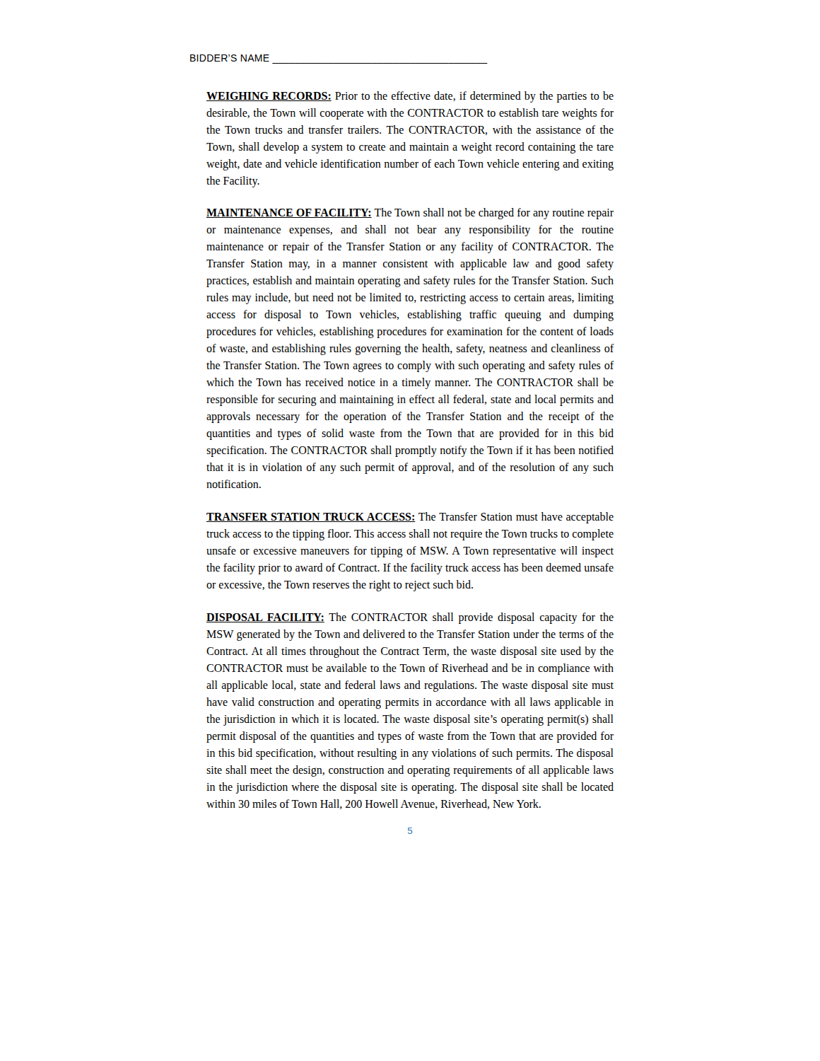BIDDER’S NAME _______________________________________
WEIGHING RECORDS: Prior to the effective date, if determined by the parties to be desirable, the Town will cooperate with the CONTRACTOR to establish tare weights for the Town trucks and transfer trailers. The CONTRACTOR, with the assistance of the Town, shall develop a system to create and maintain a weight record containing the tare weight, date and vehicle identification number of each Town vehicle entering and exiting the Facility.
MAINTENANCE OF FACILITY: The Town shall not be charged for any routine repair or maintenance expenses, and shall not bear any responsibility for the routine maintenance or repair of the Transfer Station or any facility of CONTRACTOR. The Transfer Station may, in a manner consistent with applicable law and good safety practices, establish and maintain operating and safety rules for the Transfer Station. Such rules may include, but need not be limited to, restricting access to certain areas, limiting access for disposal to Town vehicles, establishing traffic queuing and dumping procedures for vehicles, establishing procedures for examination for the content of loads of waste, and establishing rules governing the health, safety, neatness and cleanliness of the Transfer Station. The Town agrees to comply with such operating and safety rules of which the Town has received notice in a timely manner. The CONTRACTOR shall be responsible for securing and maintaining in effect all federal, state and local permits and approvals necessary for the operation of the Transfer Station and the receipt of the quantities and types of solid waste from the Town that are provided for in this bid specification. The CONTRACTOR shall promptly notify the Town if it has been notified that it is in violation of any such permit of approval, and of the resolution of any such notification.
TRANSFER STATION TRUCK ACCESS: The Transfer Station must have acceptable truck access to the tipping floor. This access shall not require the Town trucks to complete unsafe or excessive maneuvers for tipping of MSW. A Town representative will inspect the facility prior to award of Contract. If the facility truck access has been deemed unsafe or excessive, the Town reserves the right to reject such bid.
DISPOSAL FACILITY: The CONTRACTOR shall provide disposal capacity for the MSW generated by the Town and delivered to the Transfer Station under the terms of the Contract. At all times throughout the Contract Term, the waste disposal site used by the CONTRACTOR must be available to the Town of Riverhead and be in compliance with all applicable local, state and federal laws and regulations. The waste disposal site must have valid construction and operating permits in accordance with all laws applicable in the jurisdiction in which it is located. The waste disposal site’s operating permit(s) shall permit disposal of the quantities and types of waste from the Town that are provided for in this bid specification, without resulting in any violations of such permits. The disposal site shall meet the design, construction and operating requirements of all applicable laws in the jurisdiction where the disposal site is operating. The disposal site shall be located within 30 miles of Town Hall, 200 Howell Avenue, Riverhead, New York.
5